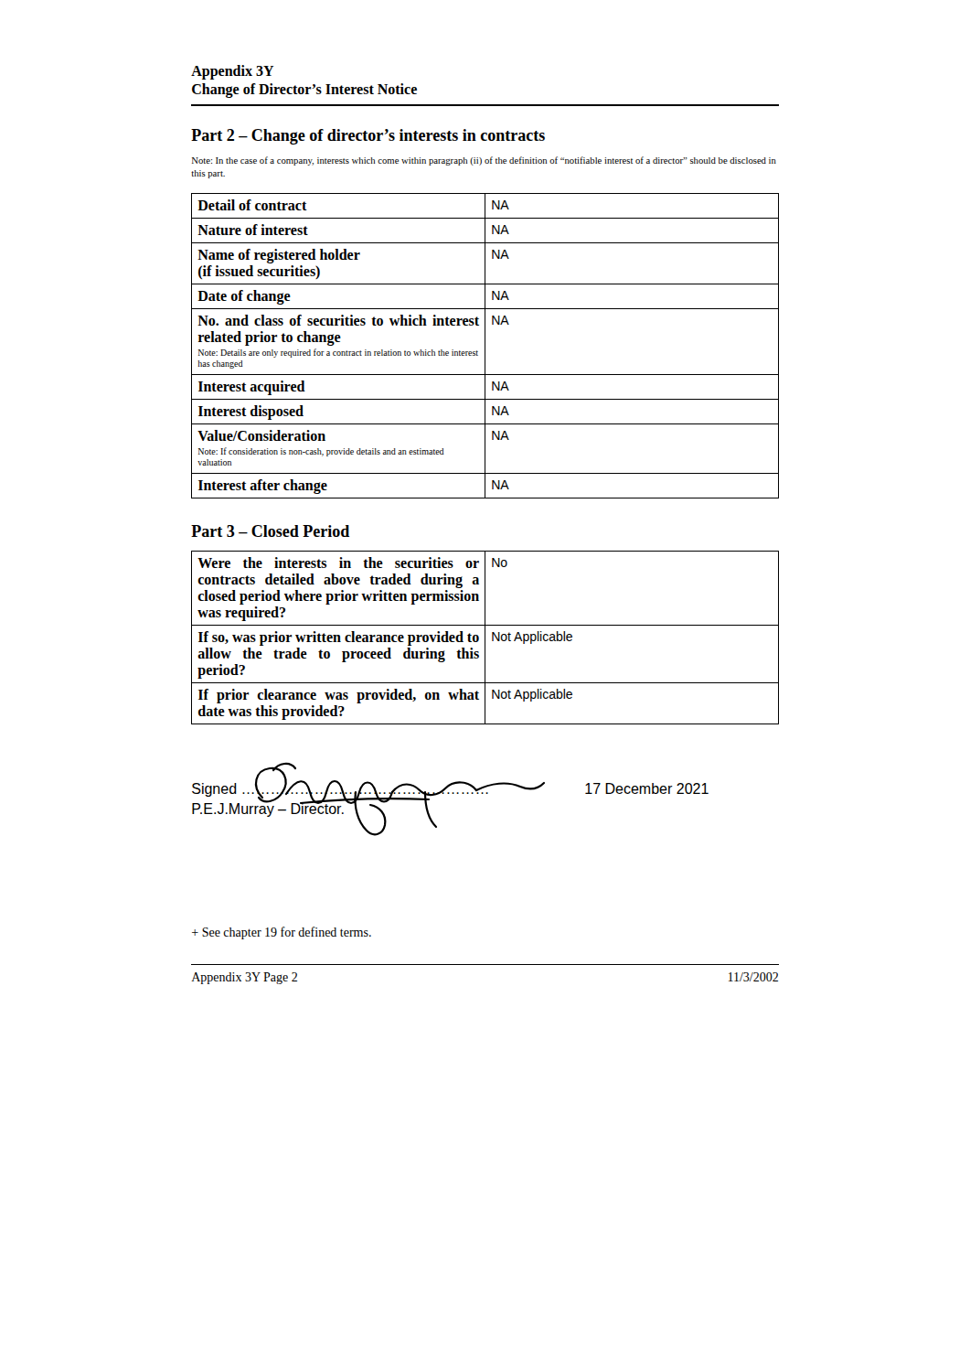Appendix 3Y
Change of Director’s Interest Notice
Part 2 – Change of director’s interests in contracts
Note: In the case of a company, interests which come within paragraph (ii) of the definition of “notifiable interest of a director” should be disclosed in this part.
| Detail of contract | NA |
| Nature of interest | NA |
| Name of registered holder (if issued securities) | NA |
| Date of change | NA |
| No. and class of securities to which interest related prior to change Note: Details are only required for a contract in relation to which the interest has changed | NA |
| Interest acquired | NA |
| Interest disposed | NA |
| Value/Consideration Note: If consideration is non-cash, provide details and an estimated valuation | NA |
| Interest after change | NA |
Part 3 – Closed Period
| Were the interests in the securities or contracts detailed above traded during a closed period where prior written permission was required? | No |
| If so, was prior written clearance provided to allow the trade to proceed during this period? | Not Applicable |
| If prior clearance was provided, on what date was this provided? | Not Applicable |
Signed ……………………………………………
P.E.J.Murray – Director.
17 December 2021
+ See chapter 19 for defined terms.
Appendix 3Y Page 2 11/3/2002